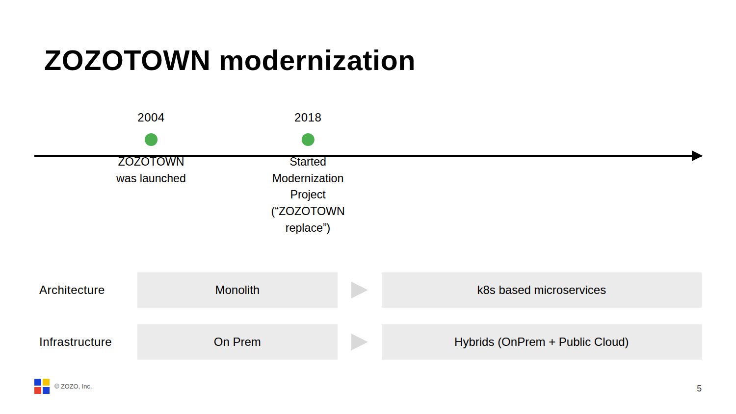ZOZOTOWN modernization
2004
ZOZOTOWN was launched
2018
Started Modernization Project (“ZOZOTOWN replace”)
Architecture
Monolith
k8s based microservices
Infrastructure
On Prem
Hybrids (OnPrem + Public Cloud)
© ZOZO, Inc.
5